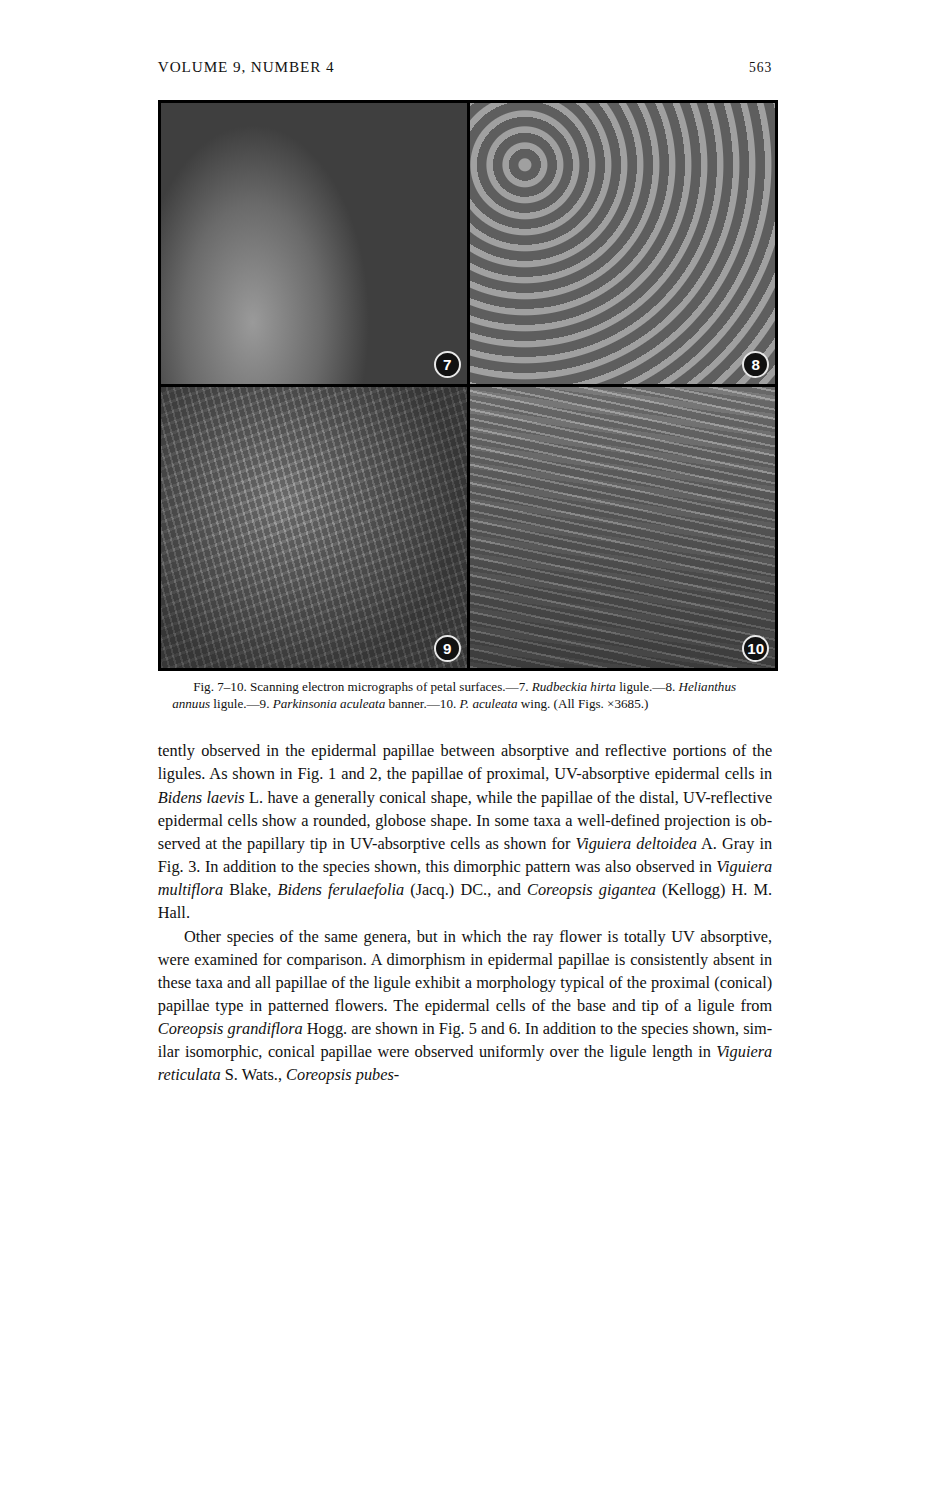Volume 9, Number 4 563
7
8
9
10
Fig. 7–10. Scanning electron micrographs of petal surfaces.—7. Rudbeckia hirta ligule.—8. Helianthus annuus ligule.—9. Parkinsonia aculeata banner.—10. P. aculeata wing. (All Figs. ×3685.)
tently observed in the epidermal papillae between absorptive and reflective portions of the ligules. As shown in Fig. 1 and 2, the papillae of proximal, UV-absorptive epidermal cells in Bidens laevis L. have a generally conical shape, while the papillae of the distal, UV-reflective epidermal cells show a rounded, globose shape. In some taxa a well-defined projection is observed at the papillary tip in UV-absorptive cells as shown for Viguiera deltoidea A. Gray in Fig. 3. In addition to the species shown, this dimorphic pattern was also observed in Viguiera multiflora Blake, Bidens ferulaefolia (Jacq.) DC., and Coreopsis gigantea (Kellogg) H. M. Hall.
Other species of the same genera, but in which the ray flower is totally UV absorptive, were examined for comparison. A dimorphism in epidermal papillae is consistently absent in these taxa and all papillae of the ligule exhibit a morphology typical of the proximal (conical) papillae type in patterned flowers. The epidermal cells of the base and tip of a ligule from Coreopsis grandiflora Hogg. are shown in Fig. 5 and 6. In addition to the species shown, similar isomorphic, conical papillae were observed uniformly over the ligule length in Viguiera reticulata S. Wats., Coreopsis pubes-